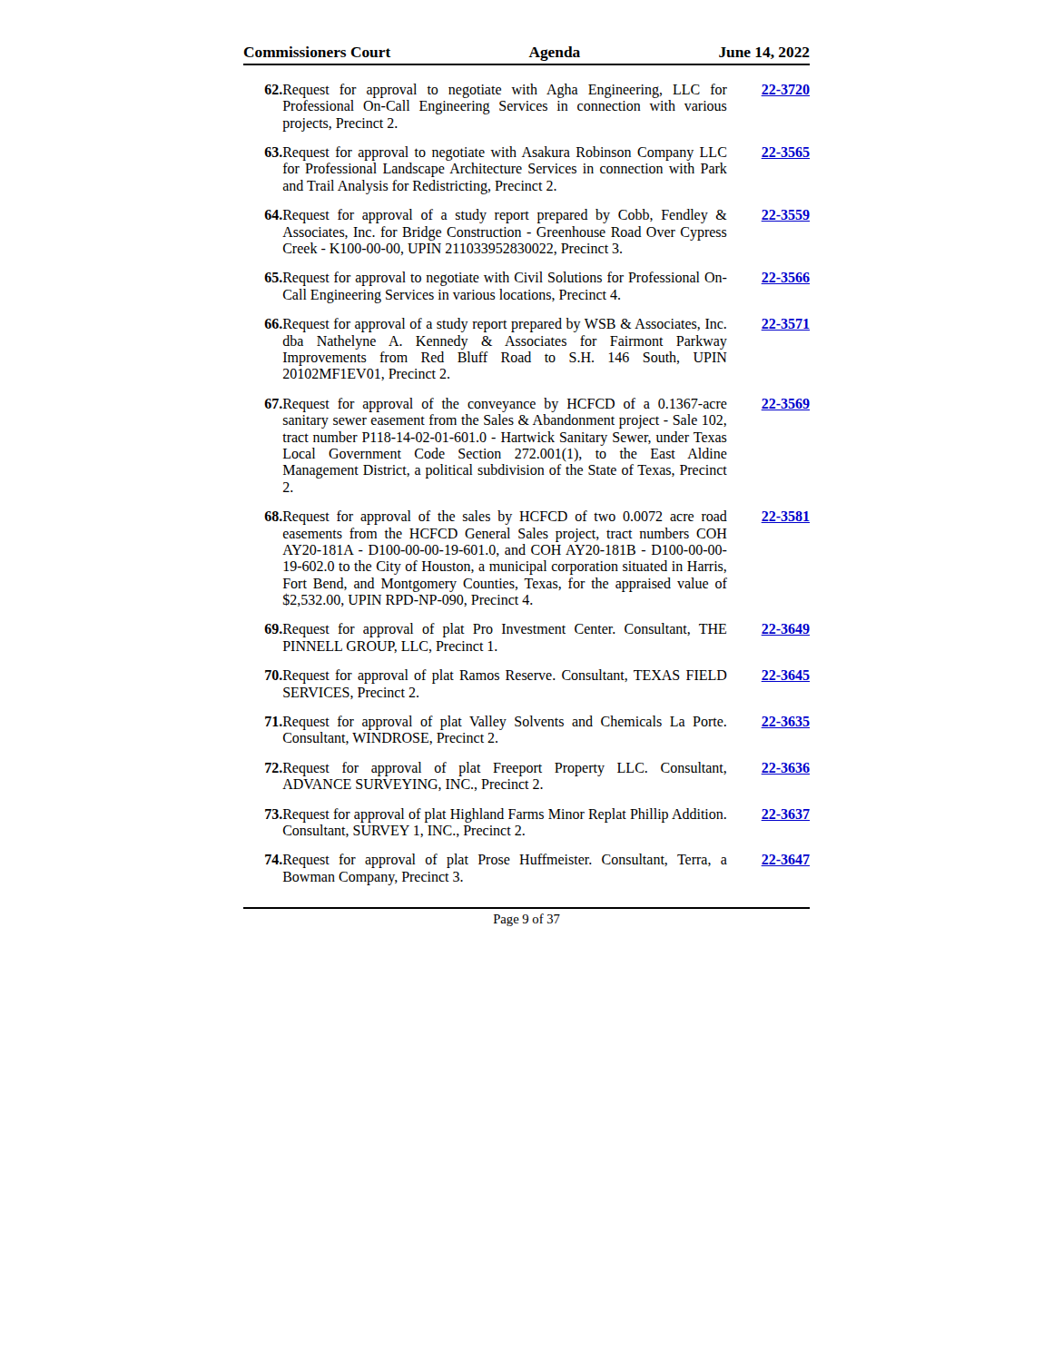Commissioners Court
Agenda
June 14, 2022
| 62. | Request for approval to negotiate with Agha Engineering, LLC for Professional On-Call Engineering Services in connection with various projects, Precinct 2. | 22-3720 |
| 63. | Request for approval to negotiate with Asakura Robinson Company LLC for Professional Landscape Architecture Services in connection with Park and Trail Analysis for Redistricting, Precinct 2. | 22-3565 |
| 64. | Request for approval of a study report prepared by Cobb, Fendley & Associates, Inc. for Bridge Construction - Greenhouse Road Over Cypress Creek - K100-00-00, UPIN 211033952830022, Precinct 3. | 22-3559 |
| 65. | Request for approval to negotiate with Civil Solutions for Professional On-Call Engineering Services in various locations, Precinct 4. | 22-3566 |
| 66. | Request for approval of a study report prepared by WSB & Associates, Inc. dba Nathelyne A. Kennedy & Associates for Fairmont Parkway Improvements from Red Bluff Road to S.H. 146 South, UPIN 20102MF1EV01, Precinct 2. | 22-3571 |
| 67. | Request for approval of the conveyance by HCFCD of a 0.1367-acre sanitary sewer easement from the Sales & Abandonment project - Sale 102, tract number P118-14-02-01-601.0 - Hartwick Sanitary Sewer, under Texas Local Government Code Section 272.001(1), to the East Aldine Management District, a political subdivision of the State of Texas, Precinct 2. | 22-3569 |
| 68. | Request for approval of the sales by HCFCD of two 0.0072 acre road easements from the HCFCD General Sales project, tract numbers COH AY20-181A - D100-00-00-19-601.0, and COH AY20-181B - D100-00-00-19-602.0 to the City of Houston, a municipal corporation situated in Harris, Fort Bend, and Montgomery Counties, Texas, for the appraised value of $2,532.00, UPIN RPD-NP-090, Precinct 4. | 22-3581 |
| 69. | Request for approval of plat Pro Investment Center. Consultant, THE PINNELL GROUP, LLC, Precinct 1. | 22-3649 |
| 70. | Request for approval of plat Ramos Reserve. Consultant, TEXAS FIELD SERVICES, Precinct 2. | 22-3645 |
| 71. | Request for approval of plat Valley Solvents and Chemicals La Porte. Consultant, WINDROSE, Precinct 2. | 22-3635 |
| 72. | Request for approval of plat Freeport Property LLC. Consultant, ADVANCE SURVEYING, INC., Precinct 2. | 22-3636 |
| 73. | Request for approval of plat Highland Farms Minor Replat Phillip Addition. Consultant, SURVEY 1, INC., Precinct 2. | 22-3637 |
| 74. | Request for approval of plat Prose Huffmeister. Consultant, Terra, a Bowman Company, Precinct 3. | 22-3647 |
Page 9 of 37